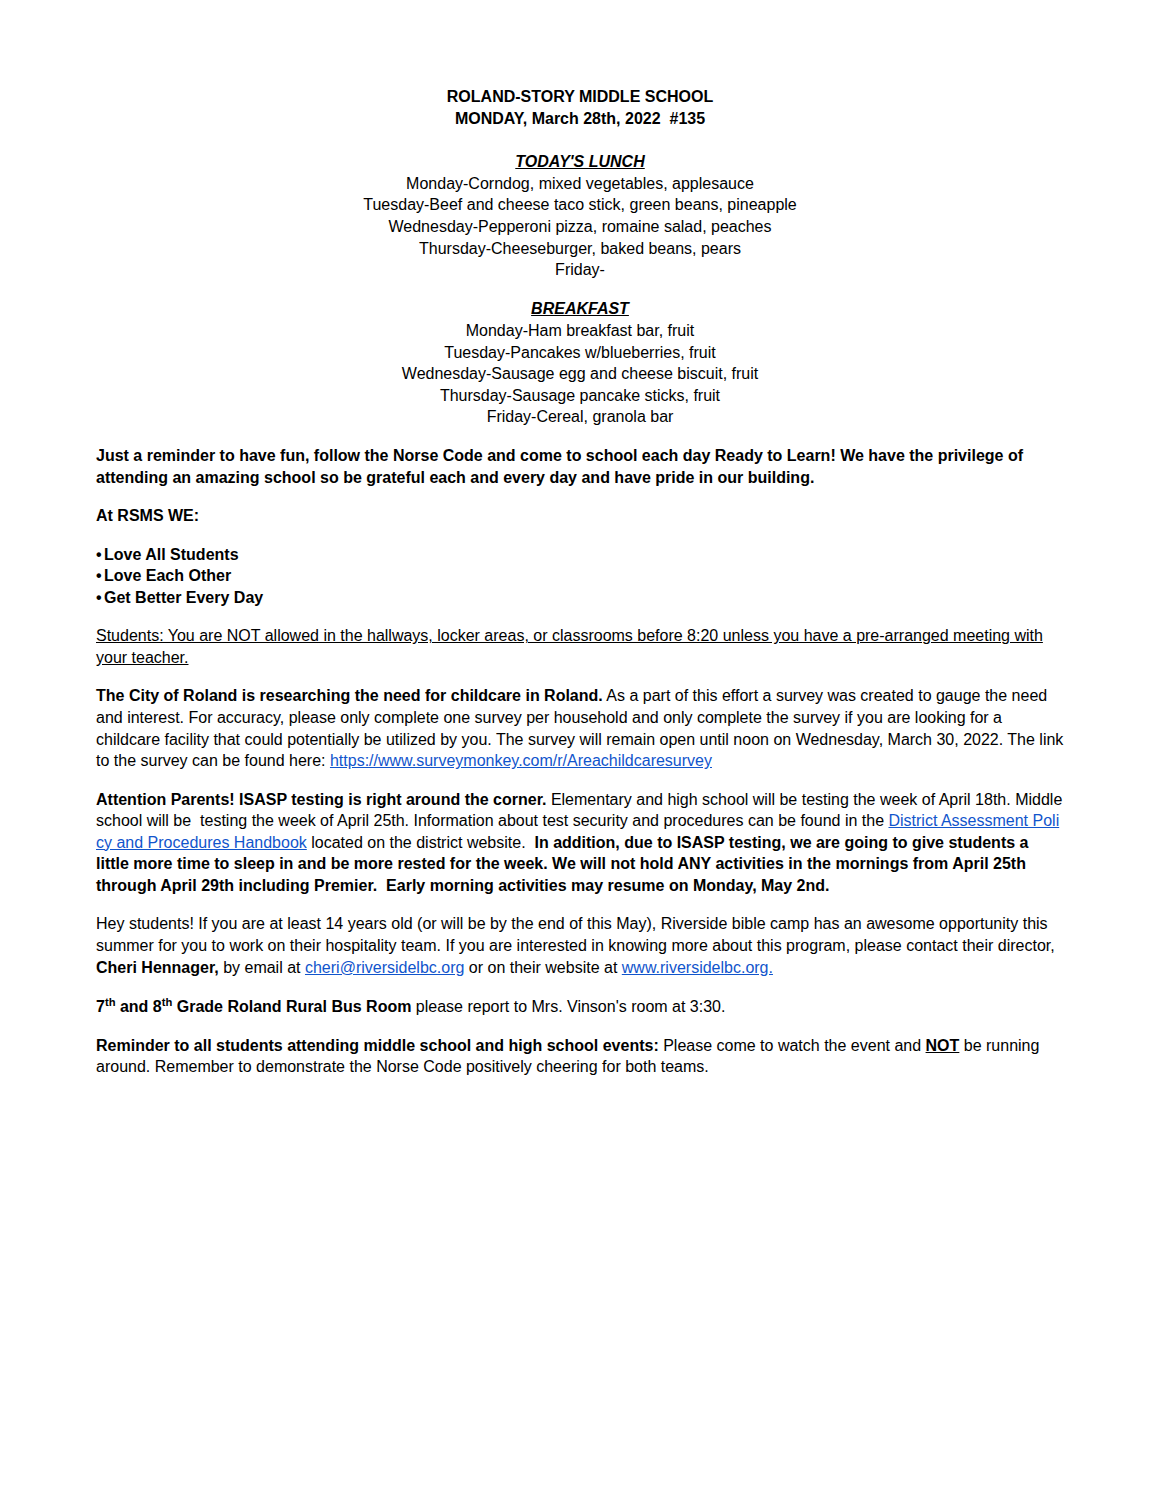ROLAND-STORY MIDDLE SCHOOL
MONDAY, March 28th, 2022 #135
TODAY'S LUNCH
Monday-Corndog, mixed vegetables, applesauce
Tuesday-Beef and cheese taco stick, green beans, pineapple
Wednesday-Pepperoni pizza, romaine salad, peaches
Thursday-Cheeseburger, baked beans, pears
Friday-
BREAKFAST
Monday-Ham breakfast bar, fruit
Tuesday-Pancakes w/blueberries, fruit
Wednesday-Sausage egg and cheese biscuit, fruit
Thursday-Sausage pancake sticks, fruit
Friday-Cereal, granola bar
Just a reminder to have fun, follow the Norse Code and come to school each day Ready to Learn! We have the privilege of attending an amazing school so be grateful each and every day and have pride in our building.
At RSMS WE:
Love All Students
Love Each Other
Get Better Every Day
Students: You are NOT allowed in the hallways, locker areas, or classrooms before 8:20 unless you have a pre-arranged meeting with your teacher.
The City of Roland is researching the need for childcare in Roland. As a part of this effort a survey was created to gauge the need and interest. For accuracy, please only complete one survey per household and only complete the survey if you are looking for a childcare facility that could potentially be utilized by you. The survey will remain open until noon on Wednesday, March 30, 2022. The link to the survey can be found here: https://www.surveymonkey.com/r/Areachildcaresurvey
Attention Parents! ISASP testing is right around the corner. Elementary and high school will be testing the week of April 18th. Middle school will be testing the week of April 25th. Information about test security and procedures can be found in the District Assessment Policy and Procedures Handbook located on the district website. In addition, due to ISASP testing, we are going to give students a little more time to sleep in and be more rested for the week. We will not hold ANY activities in the mornings from April 25th through April 29th including Premier. Early morning activities may resume on Monday, May 2nd.
Hey students! If you are at least 14 years old (or will be by the end of this May), Riverside bible camp has an awesome opportunity this summer for you to work on their hospitality team. If you are interested in knowing more about this program, please contact their director, Cheri Hennager, by email at cheri@riversidelbc.org or on their website at www.riversidelbc.org.
7th and 8th Grade Roland Rural Bus Room please report to Mrs. Vinson's room at 3:30.
Reminder to all students attending middle school and high school events: Please come to watch the event and NOT be running around. Remember to demonstrate the Norse Code positively cheering for both teams.